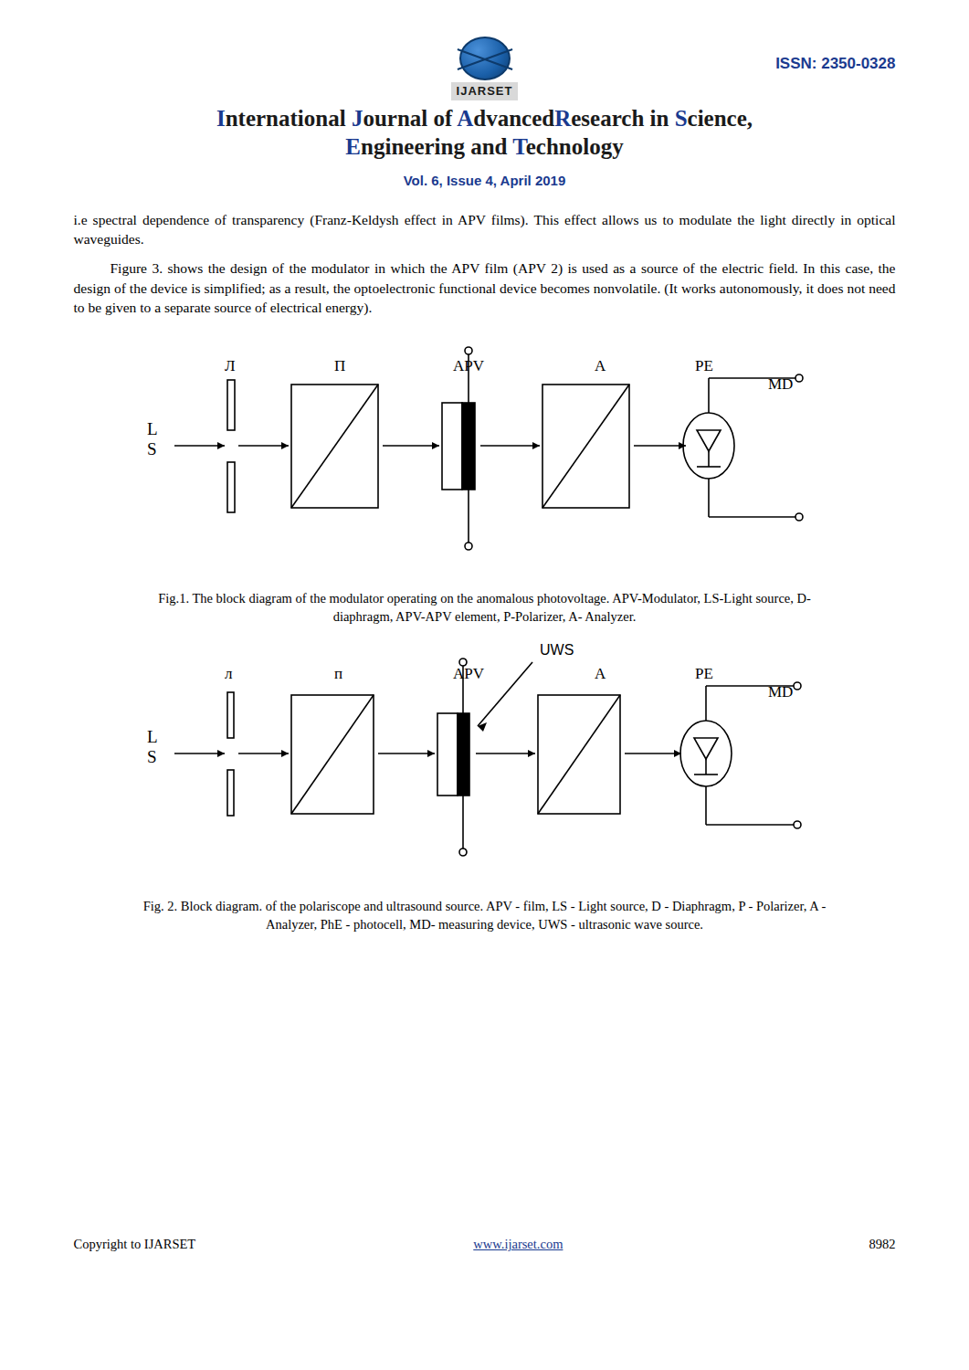IJARSET
ISSN: 2350-0328
International Journal of Advanced Research in Science,
Engineering and Technology
Vol. 6, Issue 4, April 2019
i.e spectral dependence of transparency (Franz-Keldysh effect in APV films). This effect allows us to modulate the light directly in optical waveguides.
Figure 3. shows the design of the modulator in which the APV film (APV 2) is used as a source of the electric field. In this case, the design of the device is simplified; as a result, the optoelectronic functional device becomes nonvolatile. (It works autonomously, it does not need to be given to a separate source of electrical energy).
Л П APV A PE MD L S
Fig.1. The block diagram of the modulator operating on the anomalous photovoltage. APV-Modulator, LS-Light source, D-diaphragm, APV-APV element, P-Polarizer, A- Analyzer.
л п APV A PE MD UWS L S
Fig. 2. Block diagram. of the polariscope and ultrasound source. APV - film, LS - Light source, D - Diaphragm, P - Polarizer, A - Analyzer, PhE - photocell, MD- measuring device, UWS - ultrasonic wave source.
Copyright to IJARSET
www.ijarset.com
8982